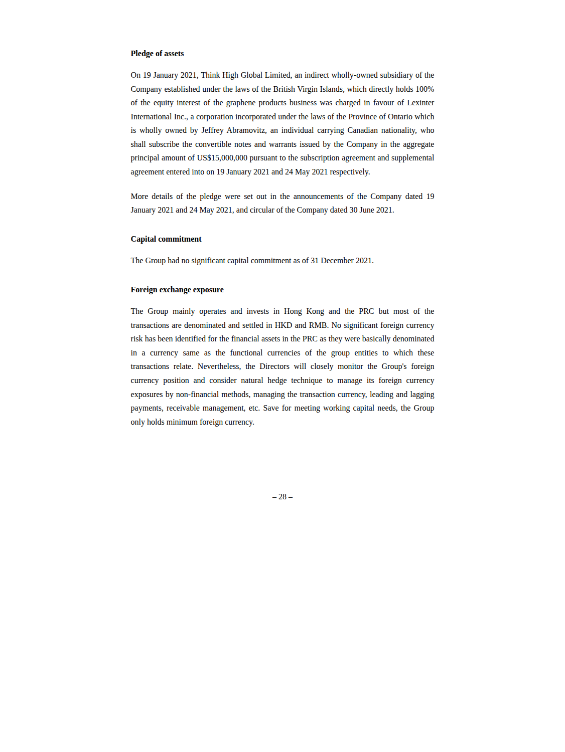Pledge of assets
On 19 January 2021, Think High Global Limited, an indirect wholly-owned subsidiary of the Company established under the laws of the British Virgin Islands, which directly holds 100% of the equity interest of the graphene products business was charged in favour of Lexinter International Inc., a corporation incorporated under the laws of the Province of Ontario which is wholly owned by Jeffrey Abramovitz, an individual carrying Canadian nationality, who shall subscribe the convertible notes and warrants issued by the Company in the aggregate principal amount of US$15,000,000 pursuant to the subscription agreement and supplemental agreement entered into on 19 January 2021 and 24 May 2021 respectively.
More details of the pledge were set out in the announcements of the Company dated 19 January 2021 and 24 May 2021, and circular of the Company dated 30 June 2021.
Capital commitment
The Group had no significant capital commitment as of 31 December 2021.
Foreign exchange exposure
The Group mainly operates and invests in Hong Kong and the PRC but most of the transactions are denominated and settled in HKD and RMB. No significant foreign currency risk has been identified for the financial assets in the PRC as they were basically denominated in a currency same as the functional currencies of the group entities to which these transactions relate. Nevertheless, the Directors will closely monitor the Group's foreign currency position and consider natural hedge technique to manage its foreign currency exposures by non-financial methods, managing the transaction currency, leading and lagging payments, receivable management, etc. Save for meeting working capital needs, the Group only holds minimum foreign currency.
– 28 –